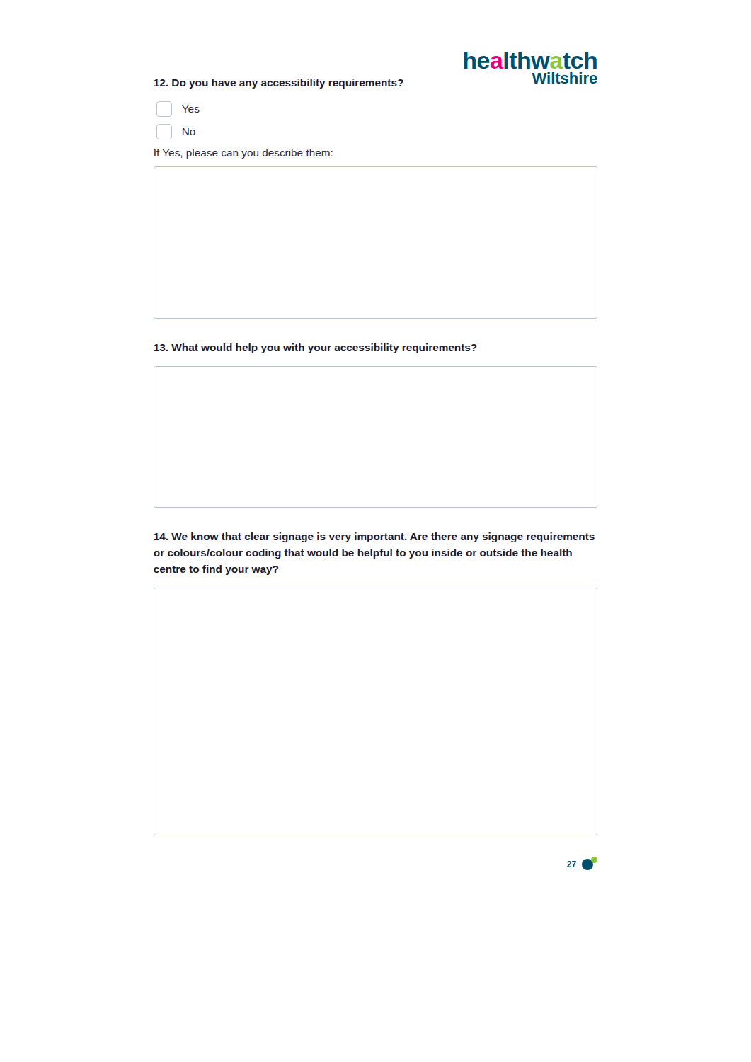healthwatch
Wiltshire
12. Do you have any accessibility requirements?
Yes
No
If Yes, please can you describe them:
13. What would help you with your accessibility requirements?
14. We know that clear signage is very important. Are there any signage requirements or colours/colour coding that would be helpful to you inside or outside the health centre to find your way?
27